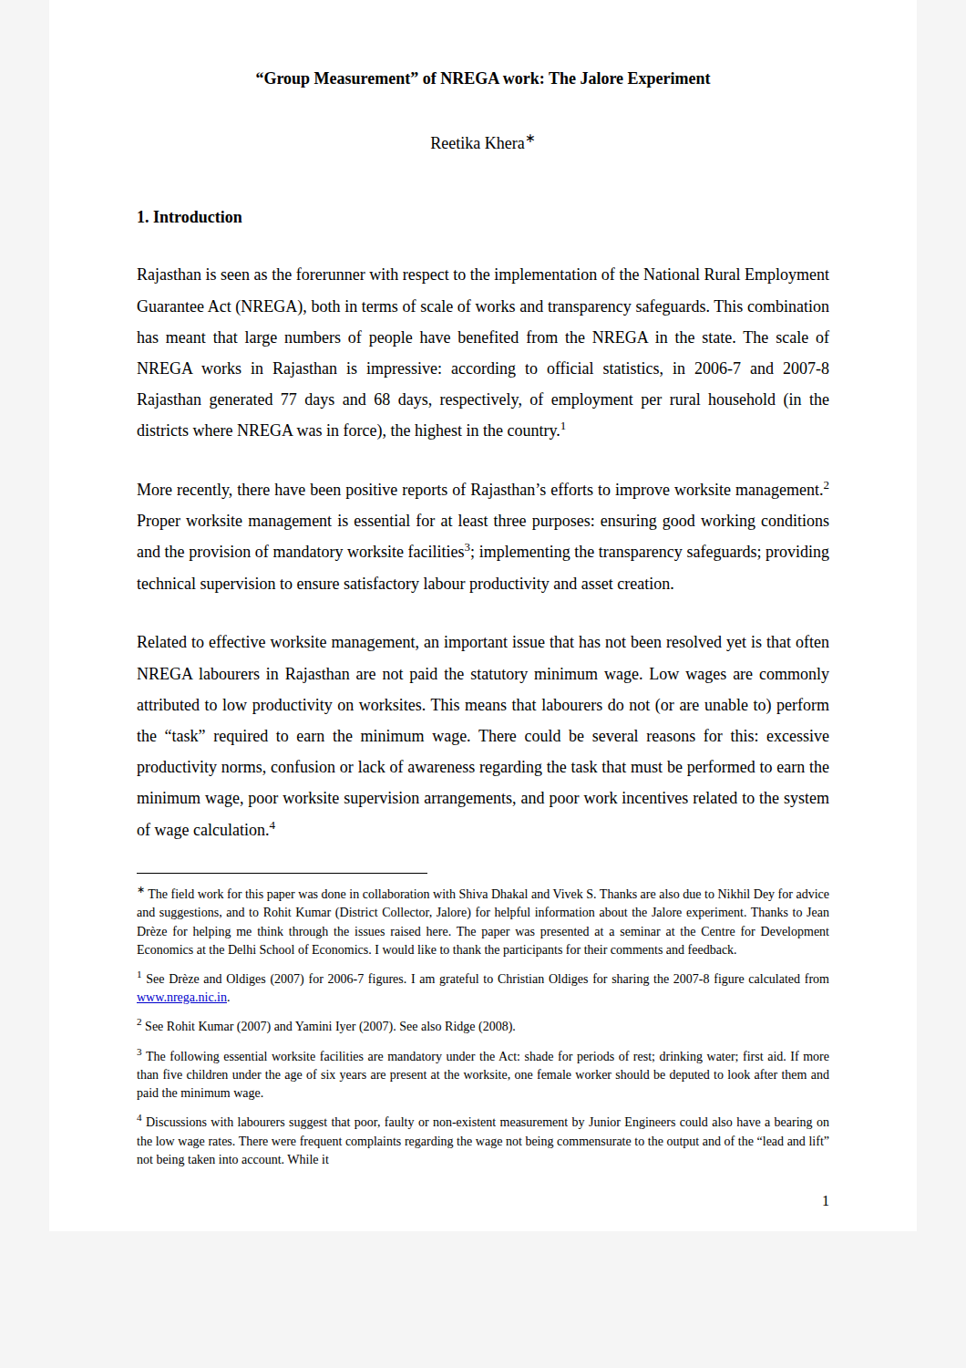“Group Measurement” of NREGA work: The Jalore Experiment
Reetika Khera∗
1. Introduction
Rajasthan is seen as the forerunner with respect to the implementation of the National Rural Employment Guarantee Act (NREGA), both in terms of scale of works and transparency safeguards. This combination has meant that large numbers of people have benefited from the NREGA in the state. The scale of NREGA works in Rajasthan is impressive: according to official statistics, in 2006-7 and 2007-8 Rajasthan generated 77 days and 68 days, respectively, of employment per rural household (in the districts where NREGA was in force), the highest in the country.1
More recently, there have been positive reports of Rajasthan’s efforts to improve worksite management.2 Proper worksite management is essential for at least three purposes: ensuring good working conditions and the provision of mandatory worksite facilities3; implementing the transparency safeguards; providing technical supervision to ensure satisfactory labour productivity and asset creation.
Related to effective worksite management, an important issue that has not been resolved yet is that often NREGA labourers in Rajasthan are not paid the statutory minimum wage. Low wages are commonly attributed to low productivity on worksites. This means that labourers do not (or are unable to) perform the “task” required to earn the minimum wage. There could be several reasons for this: excessive productivity norms, confusion or lack of awareness regarding the task that must be performed to earn the minimum wage, poor worksite supervision arrangements, and poor work incentives related to the system of wage calculation.4
∗ The field work for this paper was done in collaboration with Shiva Dhakal and Vivek S. Thanks are also due to Nikhil Dey for advice and suggestions, and to Rohit Kumar (District Collector, Jalore) for helpful information about the Jalore experiment. Thanks to Jean Drèze for helping me think through the issues raised here. The paper was presented at a seminar at the Centre for Development Economics at the Delhi School of Economics. I would like to thank the participants for their comments and feedback.
1 See Drèze and Oldiges (2007) for 2006-7 figures. I am grateful to Christian Oldiges for sharing the 2007-8 figure calculated from www.nrega.nic.in.
2 See Rohit Kumar (2007) and Yamini Iyer (2007). See also Ridge (2008).
3 The following essential worksite facilities are mandatory under the Act: shade for periods of rest; drinking water; first aid. If more than five children under the age of six years are present at the worksite, one female worker should be deputed to look after them and paid the minimum wage.
4 Discussions with labourers suggest that poor, faulty or non-existent measurement by Junior Engineers could also have a bearing on the low wage rates. There were frequent complaints regarding the wage not being commensurate to the output and of the “lead and lift” not being taken into account. While it
1